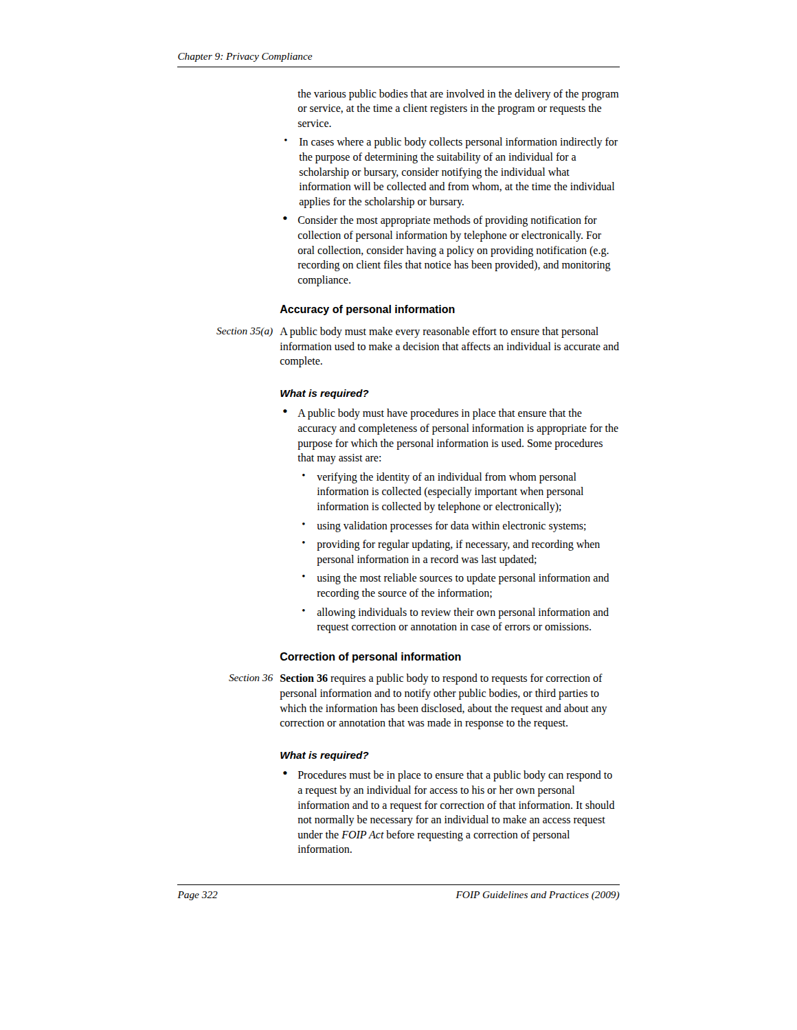Chapter 9: Privacy Compliance
the various public bodies that are involved in the delivery of the program or service, at the time a client registers in the program or requests the service.
In cases where a public body collects personal information indirectly for the purpose of determining the suitability of an individual for a scholarship or bursary, consider notifying the individual what information will be collected and from whom, at the time the individual applies for the scholarship or bursary.
Consider the most appropriate methods of providing notification for collection of personal information by telephone or electronically. For oral collection, consider having a policy on providing notification (e.g. recording on client files that notice has been provided), and monitoring compliance.
Accuracy of personal information
Section 35(a)
A public body must make every reasonable effort to ensure that personal information used to make a decision that affects an individual is accurate and complete.
What is required?
A public body must have procedures in place that ensure that the accuracy and completeness of personal information is appropriate for the purpose for which the personal information is used. Some procedures that may assist are:
verifying the identity of an individual from whom personal information is collected (especially important when personal information is collected by telephone or electronically);
using validation processes for data within electronic systems;
providing for regular updating, if necessary, and recording when personal information in a record was last updated;
using the most reliable sources to update personal information and recording the source of the information;
allowing individuals to review their own personal information and request correction or annotation in case of errors or omissions.
Correction of personal information
Section 36
Section 36 requires a public body to respond to requests for correction of personal information and to notify other public bodies, or third parties to which the information has been disclosed, about the request and about any correction or annotation that was made in response to the request.
What is required?
Procedures must be in place to ensure that a public body can respond to a request by an individual for access to his or her own personal information and to a request for correction of that information. It should not normally be necessary for an individual to make an access request under the FOIP Act before requesting a correction of personal information.
Page 322
FOIP Guidelines and Practices (2009)